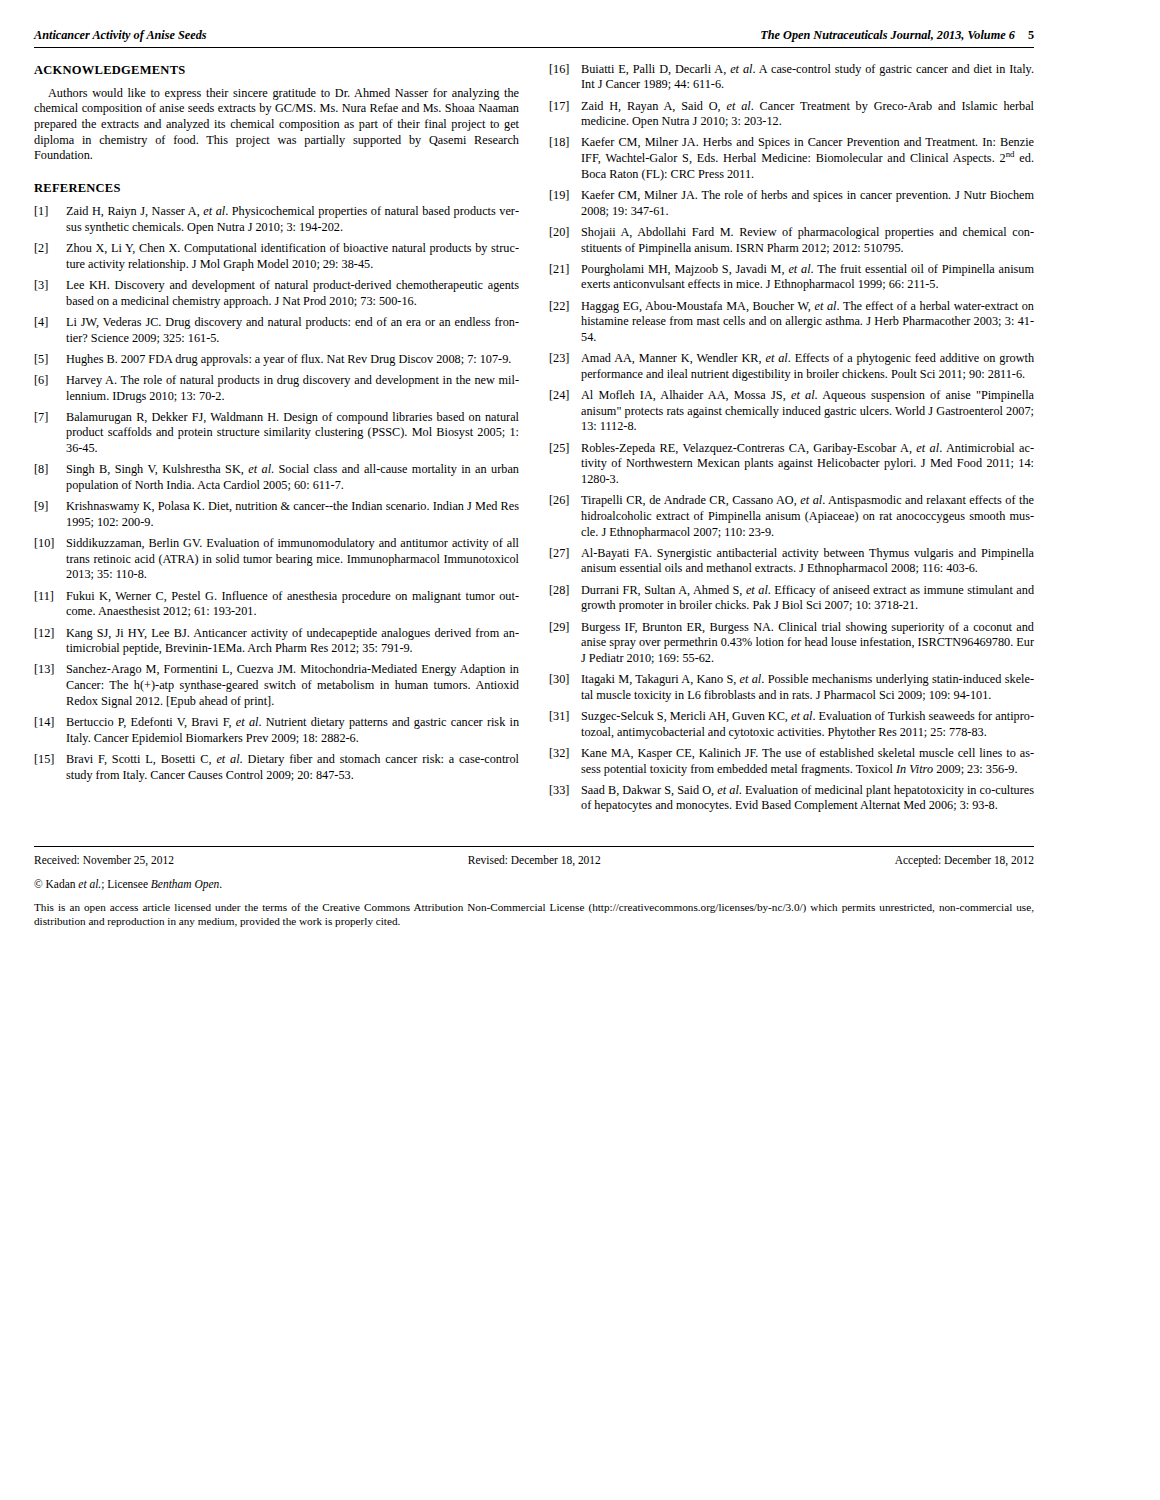Anticancer Activity of Anise Seeds The Open Nutraceuticals Journal, 2013, Volume 6 5
ACKNOWLEDGEMENTS
Authors would like to express their sincere gratitude to Dr. Ahmed Nasser for analyzing the chemical composition of anise seeds extracts by GC/MS. Ms. Nura Refae and Ms. Shoaa Naaman prepared the extracts and analyzed its chemical composition as part of their final project to get diploma in chemistry of food. This project was partially supported by Qasemi Research Foundation.
REFERENCES
[1] Zaid H, Raiyn J, Nasser A, et al. Physicochemical properties of natural based products versus synthetic chemicals. Open Nutra J 2010; 3: 194-202.
[2] Zhou X, Li Y, Chen X. Computational identification of bioactive natural products by structure activity relationship. J Mol Graph Model 2010; 29: 38-45.
[3] Lee KH. Discovery and development of natural product-derived chemotherapeutic agents based on a medicinal chemistry approach. J Nat Prod 2010; 73: 500-16.
[4] Li JW, Vederas JC. Drug discovery and natural products: end of an era or an endless frontier? Science 2009; 325: 161-5.
[5] Hughes B. 2007 FDA drug approvals: a year of flux. Nat Rev Drug Discov 2008; 7: 107-9.
[6] Harvey A. The role of natural products in drug discovery and development in the new millennium. IDrugs 2010; 13: 70-2.
[7] Balamurugan R, Dekker FJ, Waldmann H. Design of compound libraries based on natural product scaffolds and protein structure similarity clustering (PSSC). Mol Biosyst 2005; 1: 36-45.
[8] Singh B, Singh V, Kulshrestha SK, et al. Social class and all-cause mortality in an urban population of North India. Acta Cardiol 2005; 60: 611-7.
[9] Krishnaswamy K, Polasa K. Diet, nutrition & cancer--the Indian scenario. Indian J Med Res 1995; 102: 200-9.
[10] Siddikuzzaman, Berlin GV. Evaluation of immunomodulatory and antitumor activity of all trans retinoic acid (ATRA) in solid tumor bearing mice. Immunopharmacol Immunotoxicol 2013; 35: 110-8.
[11] Fukui K, Werner C, Pestel G. Influence of anesthesia procedure on malignant tumor outcome. Anaesthesist 2012; 61: 193-201.
[12] Kang SJ, Ji HY, Lee BJ. Anticancer activity of undecapeptide analogues derived from antimicrobial peptide, Brevinin-1EMa. Arch Pharm Res 2012; 35: 791-9.
[13] Sanchez-Arago M, Formentini L, Cuezva JM. Mitochondria-Mediated Energy Adaption in Cancer: The h(+)-atp synthase-geared switch of metabolism in human tumors. Antioxid Redox Signal 2012. [Epub ahead of print].
[14] Bertuccio P, Edefonti V, Bravi F, et al. Nutrient dietary patterns and gastric cancer risk in Italy. Cancer Epidemiol Biomarkers Prev 2009; 18: 2882-6.
[15] Bravi F, Scotti L, Bosetti C, et al. Dietary fiber and stomach cancer risk: a case-control study from Italy. Cancer Causes Control 2009; 20: 847-53.
[16] Buiatti E, Palli D, Decarli A, et al. A case-control study of gastric cancer and diet in Italy. Int J Cancer 1989; 44: 611-6.
[17] Zaid H, Rayan A, Said O, et al. Cancer Treatment by Greco-Arab and Islamic herbal medicine. Open Nutra J 2010; 3: 203-12.
[18] Kaefer CM, Milner JA. Herbs and Spices in Cancer Prevention and Treatment. In: Benzie IFF, Wachtel-Galor S, Eds. Herbal Medicine: Biomolecular and Clinical Aspects. 2nd ed. Boca Raton (FL): CRC Press 2011.
[19] Kaefer CM, Milner JA. The role of herbs and spices in cancer prevention. J Nutr Biochem 2008; 19: 347-61.
[20] Shojaii A, Abdollahi Fard M. Review of pharmacological properties and chemical constituents of Pimpinella anisum. ISRN Pharm 2012; 2012: 510795.
[21] Pourgholami MH, Majzoob S, Javadi M, et al. The fruit essential oil of Pimpinella anisum exerts anticonvulsant effects in mice. J Ethnopharmacol 1999; 66: 211-5.
[22] Haggag EG, Abou-Moustafa MA, Boucher W, et al. The effect of a herbal water-extract on histamine release from mast cells and on allergic asthma. J Herb Pharmacother 2003; 3: 41-54.
[23] Amad AA, Manner K, Wendler KR, et al. Effects of a phytogenic feed additive on growth performance and ileal nutrient digestibility in broiler chickens. Poult Sci 2011; 90: 2811-6.
[24] Al Mofleh IA, Alhaider AA, Mossa JS, et al. Aqueous suspension of anise "Pimpinella anisum" protects rats against chemically induced gastric ulcers. World J Gastroenterol 2007; 13: 1112-8.
[25] Robles-Zepeda RE, Velazquez-Contreras CA, Garibay-Escobar A, et al. Antimicrobial activity of Northwestern Mexican plants against Helicobacter pylori. J Med Food 2011; 14: 1280-3.
[26] Tirapelli CR, de Andrade CR, Cassano AO, et al. Antispasmodic and relaxant effects of the hidroalcoholic extract of Pimpinella anisum (Apiaceae) on rat anococcygeus smooth muscle. J Ethnopharmacol 2007; 110: 23-9.
[27] Al-Bayati FA. Synergistic antibacterial activity between Thymus vulgaris and Pimpinella anisum essential oils and methanol extracts. J Ethnopharmacol 2008; 116: 403-6.
[28] Durrani FR, Sultan A, Ahmed S, et al. Efficacy of aniseed extract as immune stimulant and growth promoter in broiler chicks. Pak J Biol Sci 2007; 10: 3718-21.
[29] Burgess IF, Brunton ER, Burgess NA. Clinical trial showing superiority of a coconut and anise spray over permethrin 0.43% lotion for head louse infestation, ISRCTN96469780. Eur J Pediatr 2010; 169: 55-62.
[30] Itagaki M, Takaguri A, Kano S, et al. Possible mechanisms underlying statin-induced skeletal muscle toxicity in L6 fibroblasts and in rats. J Pharmacol Sci 2009; 109: 94-101.
[31] Suzgec-Selcuk S, Mericli AH, Guven KC, et al. Evaluation of Turkish seaweeds for antiprotozoal, antimycobacterial and cytotoxic activities. Phytother Res 2011; 25: 778-83.
[32] Kane MA, Kasper CE, Kalinich JF. The use of established skeletal muscle cell lines to assess potential toxicity from embedded metal fragments. Toxicol In Vitro 2009; 23: 356-9.
[33] Saad B, Dakwar S, Said O, et al. Evaluation of medicinal plant hepatotoxicity in co-cultures of hepatocytes and monocytes. Evid Based Complement Alternat Med 2006; 3: 93-8.
Received: November 25, 2012 Revised: December 18, 2012 Accepted: December 18, 2012
© Kadan et al.; Licensee Bentham Open.
This is an open access article licensed under the terms of the Creative Commons Attribution Non-Commercial License (http://creativecommons.org/licenses/by-nc/3.0/) which permits unrestricted, non-commercial use, distribution and reproduction in any medium, provided the work is properly cited.